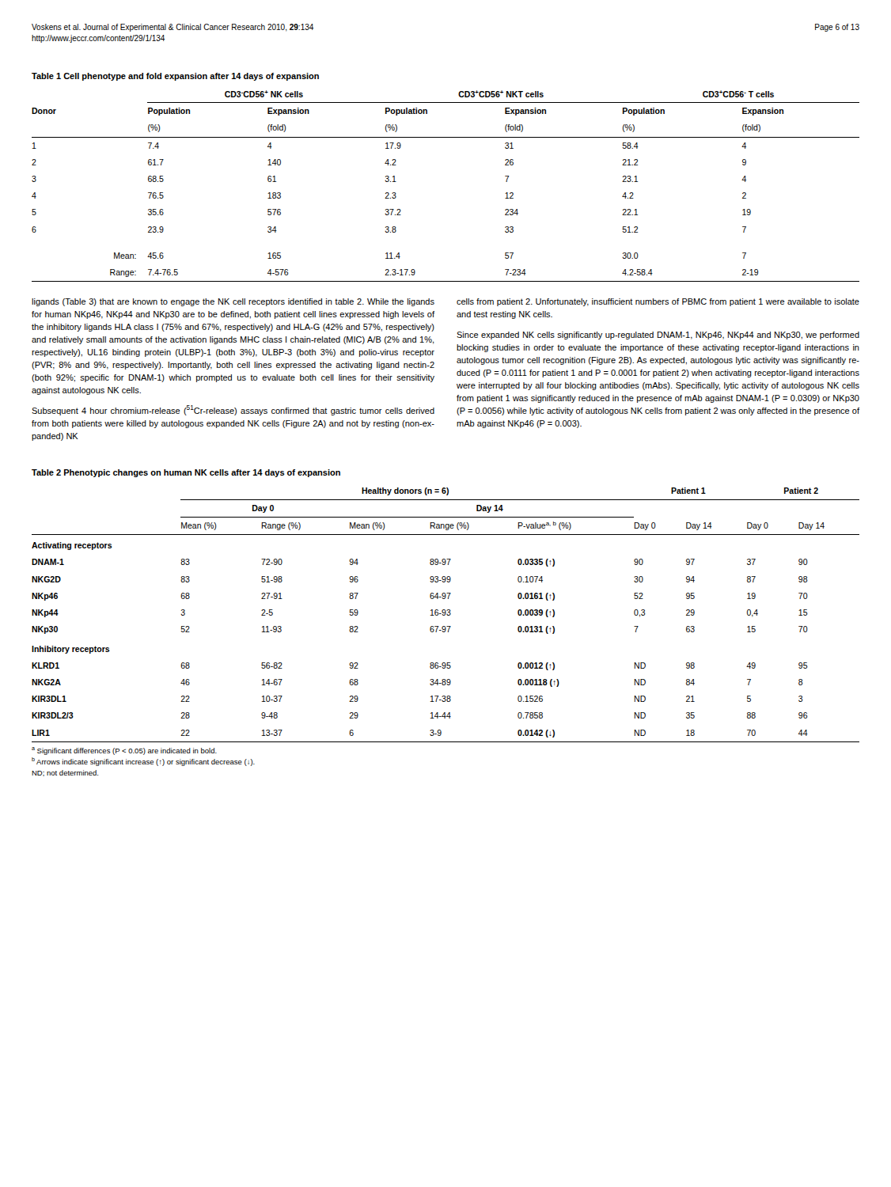Voskens et al. Journal of Experimental & Clinical Cancer Research 2010, 29:134
http://www.jeccr.com/content/29/1/134
Page 6 of 13
Table 1 Cell phenotype and fold expansion after 14 days of expansion
| | CD3 - CD56 + NK cells | CD3 + CD56 + NKT cells | CD3 + CD56 - T cells |
| --- | --- | --- | --- |
| Donor | Population | Expansion | Population | Expansion | Population | Expansion |
| | (%) | (fold) | (%) | (fold) | (%) | (fold) |
| 1 | 7.4 | 4 | 17.9 | 31 | 58.4 | 4 |
| 2 | 61.7 | 140 | 4.2 | 26 | 21.2 | 9 |
| 3 | 68.5 | 61 | 3.1 | 7 | 23.1 | 4 |
| 4 | 76.5 | 183 | 2.3 | 12 | 4.2 | 2 |
| 5 | 35.6 | 576 | 37.2 | 234 | 22.1 | 19 |
| 6 | 23.9 | 34 | 3.8 | 33 | 51.2 | 7 |
| Mean: | 45.6 | 165 | 11.4 | 57 | 30.0 | 7 |
| Range: | 7.4-76.5 | 4-576 | 2.3-17.9 | 7-234 | 4.2-58.4 | 2-19 |
ligands (Table 3) that are known to engage the NK cell receptors identified in table 2. While the ligands for human NKp46, NKp44 and NKp30 are to be defined, both patient cell lines expressed high levels of the inhibitory ligands HLA class I (75% and 67%, respectively) and HLA-G (42% and 57%, respectively) and relatively small amounts of the activation ligands MHC class I chain-related (MIC) A/B (2% and 1%, respectively), UL16 binding protein (ULBP)-1 (both 3%), ULBP-3 (both 3%) and polio-virus receptor (PVR; 8% and 9%, respectively). Importantly, both cell lines expressed the activating ligand nectin-2 (both 92%; specific for DNAM-1) which prompted us to evaluate both cell lines for their sensitivity against autologous NK cells.
Subsequent 4 hour chromium-release (51Cr-release) assays confirmed that gastric tumor cells derived from both patients were killed by autologous expanded NK cells (Figure 2A) and not by resting (non-expanded) NK
cells from patient 2. Unfortunately, insufficient numbers of PBMC from patient 1 were available to isolate and test resting NK cells.
Since expanded NK cells significantly up-regulated DNAM-1, NKp46, NKp44 and NKp30, we performed blocking studies in order to evaluate the importance of these activating receptor-ligand interactions in autologous tumor cell recognition (Figure 2B). As expected, autologous lytic activity was significantly reduced (P = 0.0111 for patient 1 and P = 0.0001 for patient 2) when activating receptor-ligand interactions were interrupted by all four blocking antibodies (mAbs). Specifically, lytic activity of autologous NK cells from patient 1 was significantly reduced in the presence of mAb against DNAM-1 (P = 0.0309) or NKp30 (P = 0.0056) while lytic activity of autologous NK cells from patient 2 was only affected in the presence of mAb against NKp46 (P = 0.003).
Table 2 Phenotypic changes on human NK cells after 14 days of expansion
| | Healthy donors (n = 6) | Patient 1 | Patient 2 |
| --- | --- | --- | --- |
| | Day 0 | Day 14 | | | | |
| | Mean (%) | Range (%) | Mean (%) | Range (%) | P-value a, b (%) | Day 0 | Day 14 | Day 0 | Day 14 |
| Activating receptors |
| DNAM-1 | 83 | 72-90 | 94 | 89-97 | 0.0335 (↑) | 90 | 97 | 37 | 90 |
| NKG2D | 83 | 51-98 | 96 | 93-99 | 0.1074 | 30 | 94 | 87 | 98 |
| NKp46 | 68 | 27-91 | 87 | 64-97 | 0.0161 (↑) | 52 | 95 | 19 | 70 |
| NKp44 | 3 | 2-5 | 59 | 16-93 | 0.0039 (↑) | 0,3 | 29 | 0,4 | 15 |
| NKp30 | 52 | 11-93 | 82 | 67-97 | 0.0131 (↑) | 7 | 63 | 15 | 70 |
| Inhibitory receptors |
| KLRD1 | 68 | 56-82 | 92 | 86-95 | 0.0012 (↑) | ND | 98 | 49 | 95 |
| NKG2A | 46 | 14-67 | 68 | 34-89 | 0.00118 (↑) | ND | 84 | 7 | 8 |
| KIR3DL1 | 22 | 10-37 | 29 | 17-38 | 0.1526 | ND | 21 | 5 | 3 |
| KIR3DL2/3 | 28 | 9-48 | 29 | 14-44 | 0.7858 | ND | 35 | 88 | 96 |
| LIR1 | 22 | 13-37 | 6 | 3-9 | 0.0142 (↓) | ND | 18 | 70 | 44 |
a Significant differences (P < 0.05) are indicated in bold.
b Arrows indicate significant increase (↑) or significant decrease (↓).
ND; not determined.